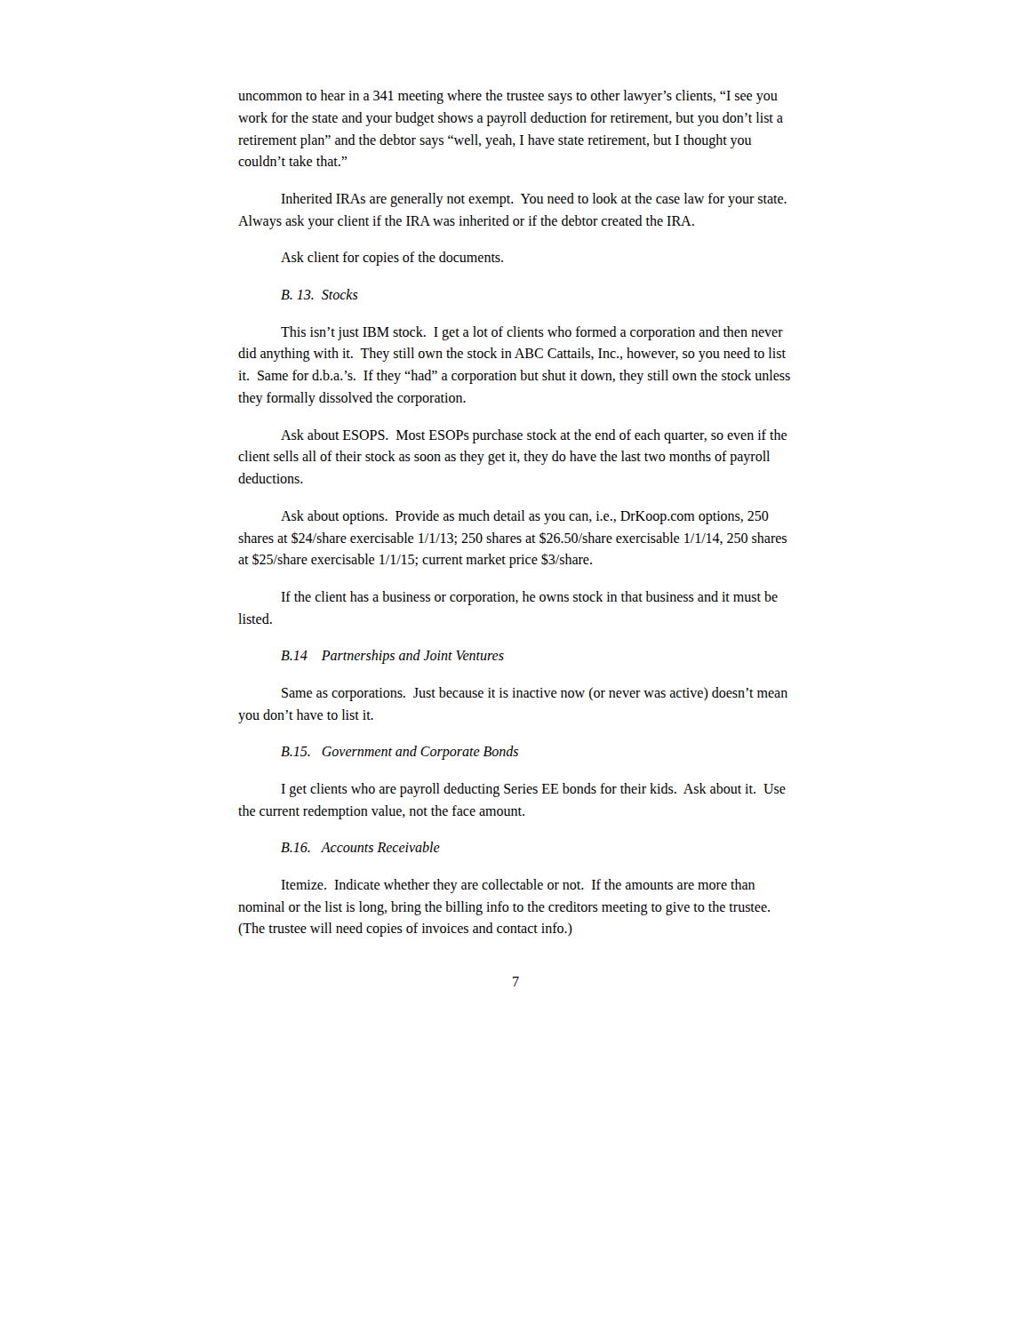uncommon to hear in a 341 meeting where the trustee says to other lawyer’s clients, “I see you work for the state and your budget shows a payroll deduction for retirement, but you don’t list a retirement plan” and the debtor says “well, yeah, I have state retirement, but I thought you couldn’t take that.”
Inherited IRAs are generally not exempt. You need to look at the case law for your state. Always ask your client if the IRA was inherited or if the debtor created the IRA.
Ask client for copies of the documents.
B. 13. Stocks
This isn’t just IBM stock. I get a lot of clients who formed a corporation and then never did anything with it. They still own the stock in ABC Cattails, Inc., however, so you need to list it. Same for d.b.a.’s. If they “had” a corporation but shut it down, they still own the stock unless they formally dissolved the corporation.
Ask about ESOPS. Most ESOPs purchase stock at the end of each quarter, so even if the client sells all of their stock as soon as they get it, they do have the last two months of payroll deductions.
Ask about options. Provide as much detail as you can, i.e., DrKoop.com options, 250 shares at $24/share exercisable 1/1/13; 250 shares at $26.50/share exercisable 1/1/14, 250 shares at $25/share exercisable 1/1/15; current market price $3/share.
If the client has a business or corporation, he owns stock in that business and it must be listed.
B.14 Partnerships and Joint Ventures
Same as corporations. Just because it is inactive now (or never was active) doesn’t mean you don’t have to list it.
B.15. Government and Corporate Bonds
I get clients who are payroll deducting Series EE bonds for their kids. Ask about it. Use the current redemption value, not the face amount.
B.16. Accounts Receivable
Itemize. Indicate whether they are collectable or not. If the amounts are more than nominal or the list is long, bring the billing info to the creditors meeting to give to the trustee. (The trustee will need copies of invoices and contact info.)
7